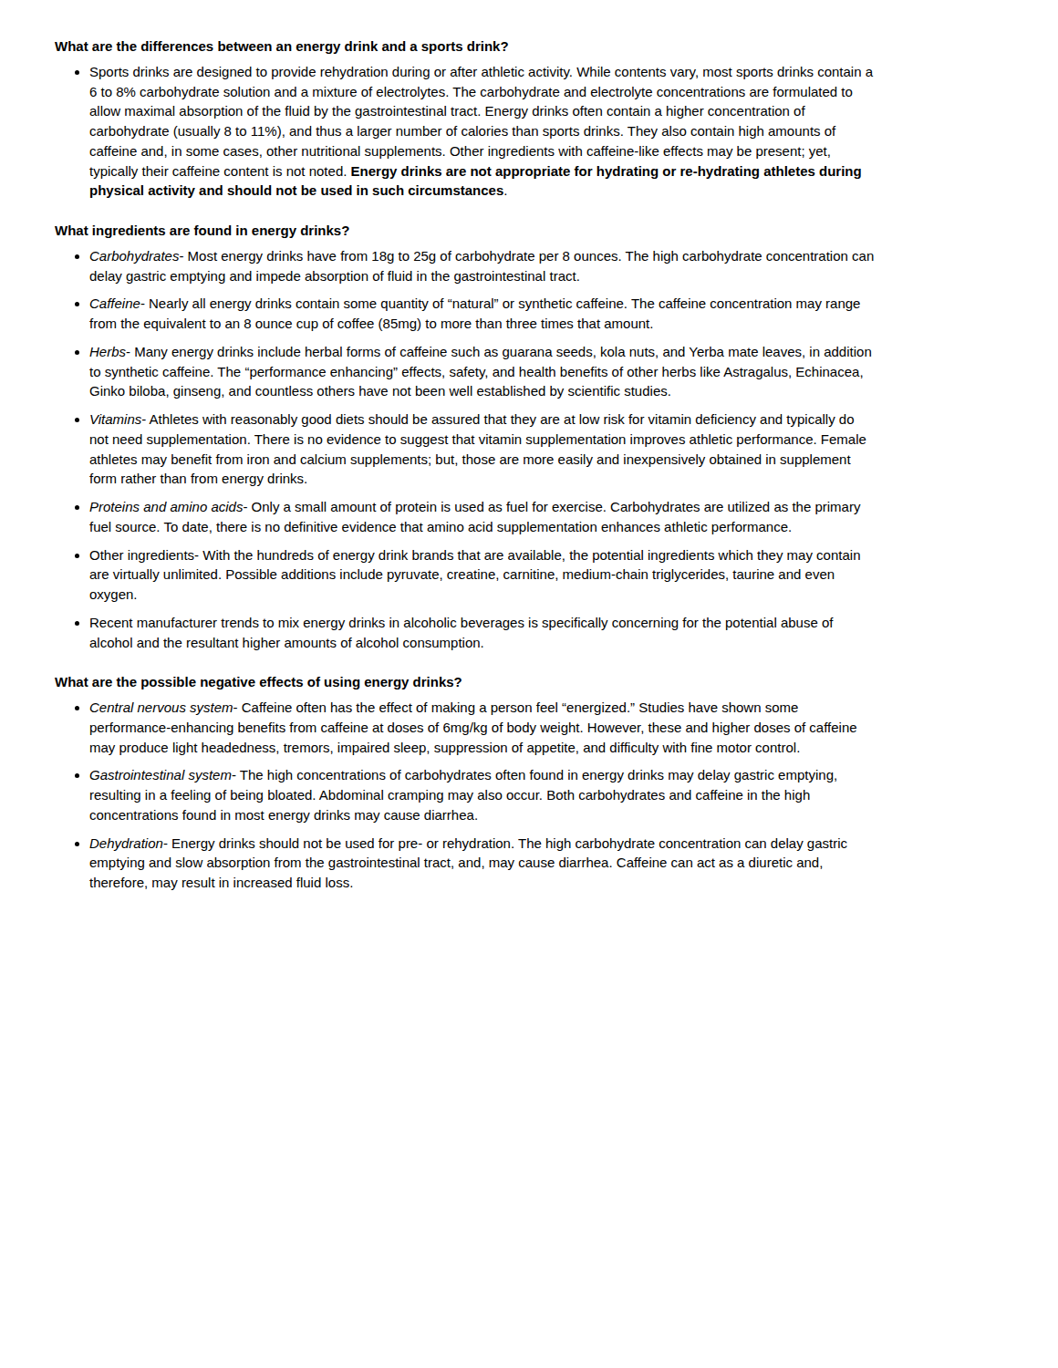What are the differences between an energy drink and a sports drink?
Sports drinks are designed to provide rehydration during or after athletic activity. While contents vary, most sports drinks contain a 6 to 8% carbohydrate solution and a mixture of electrolytes. The carbohydrate and electrolyte concentrations are formulated to allow maximal absorption of the fluid by the gastrointestinal tract. Energy drinks often contain a higher concentration of carbohydrate (usually 8 to 11%), and thus a larger number of calories than sports drinks. They also contain high amounts of caffeine and, in some cases, other nutritional supplements. Other ingredients with caffeine-like effects may be present; yet, typically their caffeine content is not noted. Energy drinks are not appropriate for hydrating or re-hydrating athletes during physical activity and should not be used in such circumstances.
What ingredients are found in energy drinks?
Carbohydrates- Most energy drinks have from 18g to 25g of carbohydrate per 8 ounces. The high carbohydrate concentration can delay gastric emptying and impede absorption of fluid in the gastrointestinal tract.
Caffeine- Nearly all energy drinks contain some quantity of “natural” or synthetic caffeine. The caffeine concentration may range from the equivalent to an 8 ounce cup of coffee (85mg) to more than three times that amount.
Herbs- Many energy drinks include herbal forms of caffeine such as guarana seeds, kola nuts, and Yerba mate leaves, in addition to synthetic caffeine. The “performance enhancing” effects, safety, and health benefits of other herbs like Astragalus, Echinacea, Ginko biloba, ginseng, and countless others have not been well established by scientific studies.
Vitamins- Athletes with reasonably good diets should be assured that they are at low risk for vitamin deficiency and typically do not need supplementation. There is no evidence to suggest that vitamin supplementation improves athletic performance. Female athletes may benefit from iron and calcium supplements; but, those are more easily and inexpensively obtained in supplement form rather than from energy drinks.
Proteins and amino acids- Only a small amount of protein is used as fuel for exercise. Carbohydrates are utilized as the primary fuel source. To date, there is no definitive evidence that amino acid supplementation enhances athletic performance.
Other ingredients- With the hundreds of energy drink brands that are available, the potential ingredients which they may contain are virtually unlimited. Possible additions include pyruvate, creatine, carnitine, medium-chain triglycerides, taurine and even oxygen.
Recent manufacturer trends to mix energy drinks in alcoholic beverages is specifically concerning for the potential abuse of alcohol and the resultant higher amounts of alcohol consumption.
What are the possible negative effects of using energy drinks?
Central nervous system- Caffeine often has the effect of making a person feel “energized.” Studies have shown some performance-enhancing benefits from caffeine at doses of 6mg/kg of body weight. However, these and higher doses of caffeine may produce light headedness, tremors, impaired sleep, suppression of appetite, and difficulty with fine motor control.
Gastrointestinal system- The high concentrations of carbohydrates often found in energy drinks may delay gastric emptying, resulting in a feeling of being bloated. Abdominal cramping may also occur. Both carbohydrates and caffeine in the high concentrations found in most energy drinks may cause diarrhea.
Dehydration- Energy drinks should not be used for pre- or rehydration. The high carbohydrate concentration can delay gastric emptying and slow absorption from the gastrointestinal tract, and, may cause diarrhea. Caffeine can act as a diuretic and, therefore, may result in increased fluid loss.